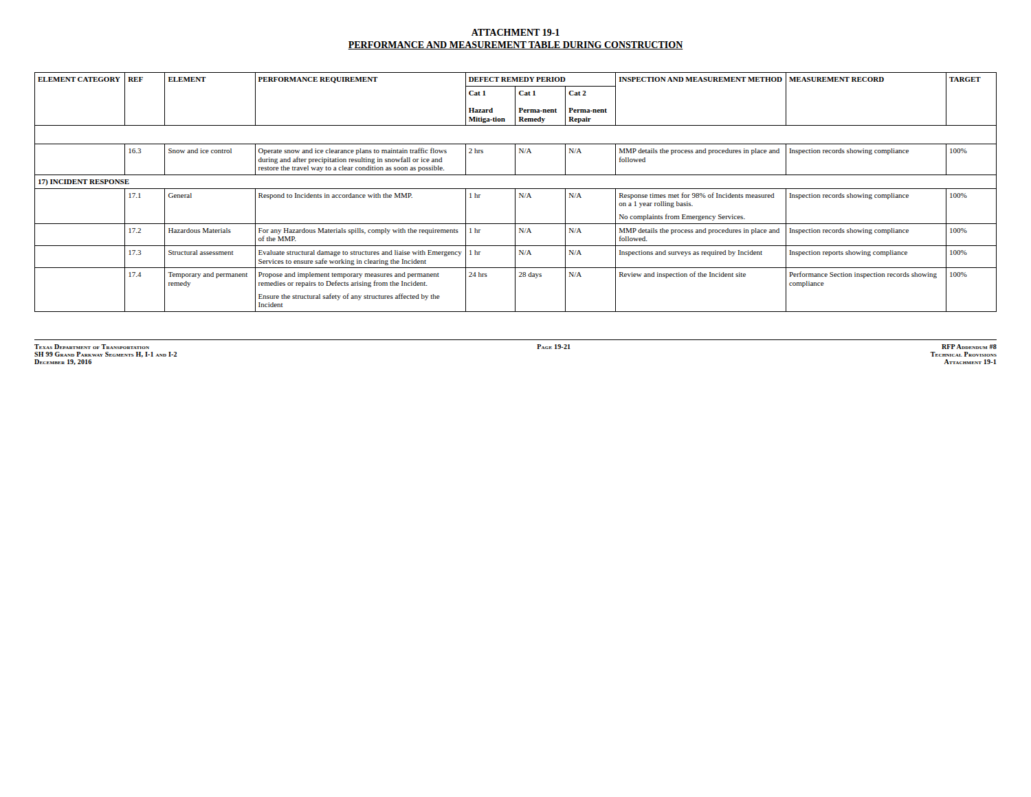ATTACHMENT 19-1
PERFORMANCE AND MEASUREMENT TABLE DURING CONSTRUCTION
| ELEMENT CATEGORY | REF | ELEMENT | PERFORMANCE REQUIREMENT | DEFECT REMEDY PERIOD | INSPECTION AND MEASUREMENT METHOD | MEASUREMENT RECORD | TARGET |
| --- | --- | --- | --- | --- | --- | --- | --- |
| Cat 1 Hazard Mitiga-tion | Cat 1 Perma-nent Remedy | Cat 2 Perma-nent Repair |
| | 16.3 | Snow and ice control | Operate snow and ice clearance plans to maintain traffic flows during and after precipitation resulting in snowfall or ice and restore the travel way to a clear condition as soon as possible. | 2 hrs | N/A | N/A | MMP details the process and procedures in place and followed | Inspection records showing compliance | 100% |
| 17) INCIDENT RESPONSE |
| | 17.1 | General | Respond to Incidents in accordance with the MMP. | 1 hr | N/A | N/A | Response times met for 98% of Incidents measured on a 1 year rolling basis. No complaints from Emergency Services. | Inspection records showing compliance | 100% |
| | 17.2 | Hazardous Materials | For any Hazardous Materials spills, comply with the requirements of the MMP. | 1 hr | N/A | N/A | MMP details the process and procedures in place and followed. | Inspection records showing compliance | 100% |
| | 17.3 | Structural assessment | Evaluate structural damage to structures and liaise with Emergency Services to ensure safe working in clearing the Incident | 1 hr | N/A | N/A | Inspections and surveys as required by Incident | Inspection reports showing compliance | 100% |
| | 17.4 | Temporary and permanent remedy | Propose and implement temporary measures and permanent remedies or repairs to Defects arising from the Incident. Ensure the structural safety of any structures affected by the Incident | 24 hrs | 28 days | N/A | Review and inspection of the Incident site | Performance Section inspection records showing compliance | 100% |
Texas Department of Transportation SH 99 Grand Parkway Segments H, I-1 and I-2 December 19, 2016
Page 19-21
RFP Addendum #8 Technical Provisions Attachment 19-1